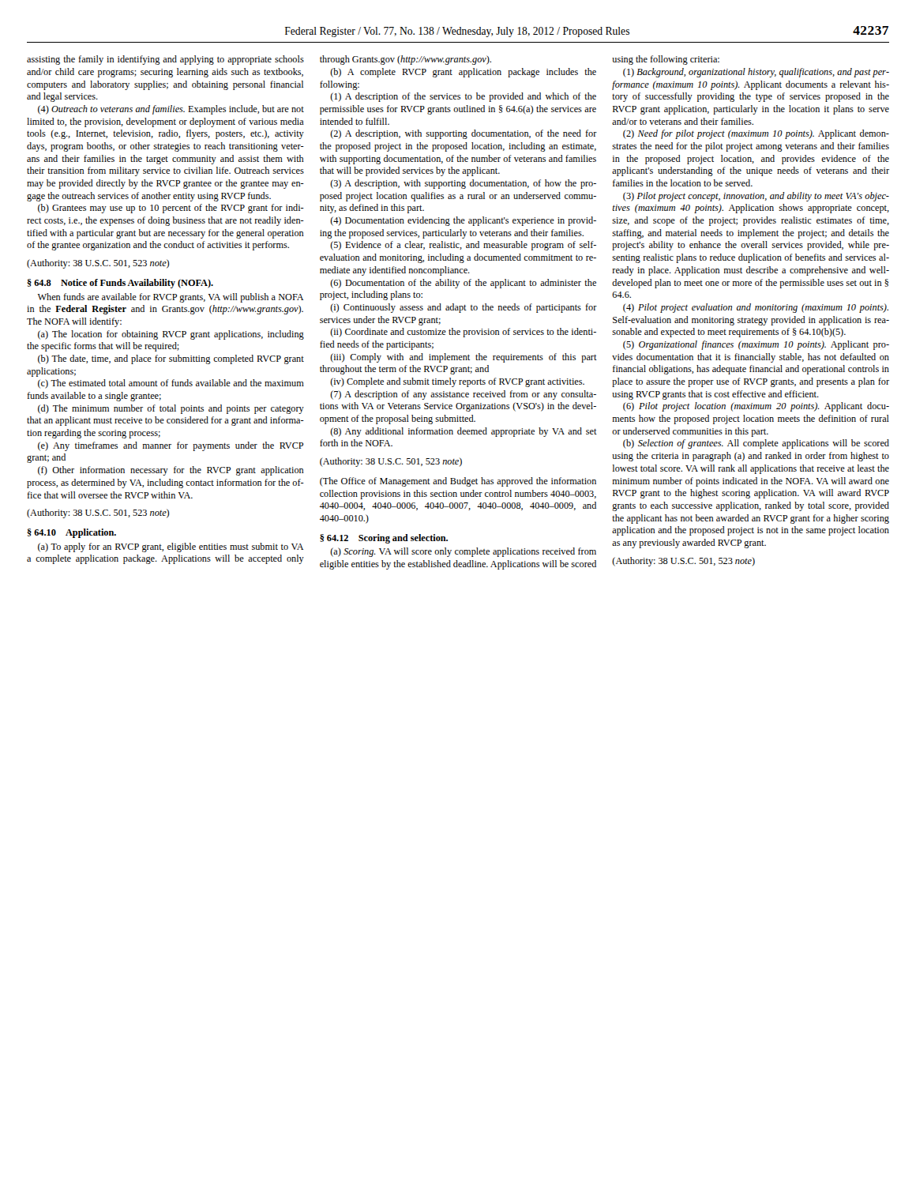Federal Register / Vol. 77, No. 138 / Wednesday, July 18, 2012 / Proposed Rules
42237
assisting the family in identifying and applying to appropriate schools and/or child care programs; securing learning aids such as textbooks, computers and laboratory supplies; and obtaining personal financial and legal services.
(4) Outreach to veterans and families. Examples include, but are not limited to, the provision, development or deployment of various media tools (e.g., Internet, television, radio, flyers, posters, etc.), activity days, program booths, or other strategies to reach transitioning veterans and their families in the target community and assist them with their transition from military service to civilian life. Outreach services may be provided directly by the RVCP grantee or the grantee may engage the outreach services of another entity using RVCP funds.
(b) Grantees may use up to 10 percent of the RVCP grant for indirect costs, i.e., the expenses of doing business that are not readily identified with a particular grant but are necessary for the general operation of the grantee organization and the conduct of activities it performs.
(Authority: 38 U.S.C. 501, 523 note)
§ 64.8 Notice of Funds Availability (NOFA).
When funds are available for RVCP grants, VA will publish a NOFA in the Federal Register and in Grants.gov (http://www.grants.gov). The NOFA will identify:
(a) The location for obtaining RVCP grant applications, including the specific forms that will be required;
(b) The date, time, and place for submitting completed RVCP grant applications;
(c) The estimated total amount of funds available and the maximum funds available to a single grantee;
(d) The minimum number of total points and points per category that an applicant must receive to be considered for a grant and information regarding the scoring process;
(e) Any timeframes and manner for payments under the RVCP grant; and
(f) Other information necessary for the RVCP grant application process, as determined by VA, including contact information for the office that will oversee the RVCP within VA.
(Authority: 38 U.S.C. 501, 523 note)
§ 64.10 Application.
(a) To apply for an RVCP grant, eligible entities must submit to VA a complete application package. Applications will be accepted only through Grants.gov (http://www.grants.gov).
(b) A complete RVCP grant application package includes the following:
(1) A description of the services to be provided and which of the permissible uses for RVCP grants outlined in § 64.6(a) the services are intended to fulfill.
(2) A description, with supporting documentation, of the need for the proposed project in the proposed location, including an estimate, with supporting documentation, of the number of veterans and families that will be provided services by the applicant.
(3) A description, with supporting documentation, of how the proposed project location qualifies as a rural or an underserved community, as defined in this part.
(4) Documentation evidencing the applicant's experience in providing the proposed services, particularly to veterans and their families.
(5) Evidence of a clear, realistic, and measurable program of self-evaluation and monitoring, including a documented commitment to remediate any identified noncompliance.
(6) Documentation of the ability of the applicant to administer the project, including plans to:
(i) Continuously assess and adapt to the needs of participants for services under the RVCP grant;
(ii) Coordinate and customize the provision of services to the identified needs of the participants;
(iii) Comply with and implement the requirements of this part throughout the term of the RVCP grant; and
(iv) Complete and submit timely reports of RVCP grant activities.
(7) A description of any assistance received from or any consultations with VA or Veterans Service Organizations (VSO's) in the development of the proposal being submitted.
(8) Any additional information deemed appropriate by VA and set forth in the NOFA.
(Authority: 38 U.S.C. 501, 523 note)
(The Office of Management and Budget has approved the information collection provisions in this section under control numbers 4040–0003, 4040–0004, 4040–0006, 4040–0007, 4040–0008, 4040–0009, and 4040–0010.)
§ 64.12 Scoring and selection.
(a) Scoring. VA will score only complete applications received from eligible entities by the established deadline. Applications will be scored using the following criteria:
(1) Background, organizational history, qualifications, and past performance (maximum 10 points). Applicant documents a relevant history of successfully providing the type of services proposed in the RVCP grant application, particularly in the location it plans to serve and/or to veterans and their families.
(2) Need for pilot project (maximum 10 points). Applicant demonstrates the need for the pilot project among veterans and their families in the proposed project location, and provides evidence of the applicant's understanding of the unique needs of veterans and their families in the location to be served.
(3) Pilot project concept, innovation, and ability to meet VA's objectives (maximum 40 points). Application shows appropriate concept, size, and scope of the project; provides realistic estimates of time, staffing, and material needs to implement the project; and details the project's ability to enhance the overall services provided, while presenting realistic plans to reduce duplication of benefits and services already in place. Application must describe a comprehensive and well-developed plan to meet one or more of the permissible uses set out in § 64.6.
(4) Pilot project evaluation and monitoring (maximum 10 points). Self-evaluation and monitoring strategy provided in application is reasonable and expected to meet requirements of § 64.10(b)(5).
(5) Organizational finances (maximum 10 points). Applicant provides documentation that it is financially stable, has not defaulted on financial obligations, has adequate financial and operational controls in place to assure the proper use of RVCP grants, and presents a plan for using RVCP grants that is cost effective and efficient.
(6) Pilot project location (maximum 20 points). Applicant documents how the proposed project location meets the definition of rural or underserved communities in this part.
(b) Selection of grantees. All complete applications will be scored using the criteria in paragraph (a) and ranked in order from highest to lowest total score. VA will rank all applications that receive at least the minimum number of points indicated in the NOFA. VA will award one RVCP grant to the highest scoring application. VA will award RVCP grants to each successive application, ranked by total score, provided the applicant has not been awarded an RVCP grant for a higher scoring application and the proposed project is not in the same project location as any previously awarded RVCP grant.
(Authority: 38 U.S.C. 501, 523 note)